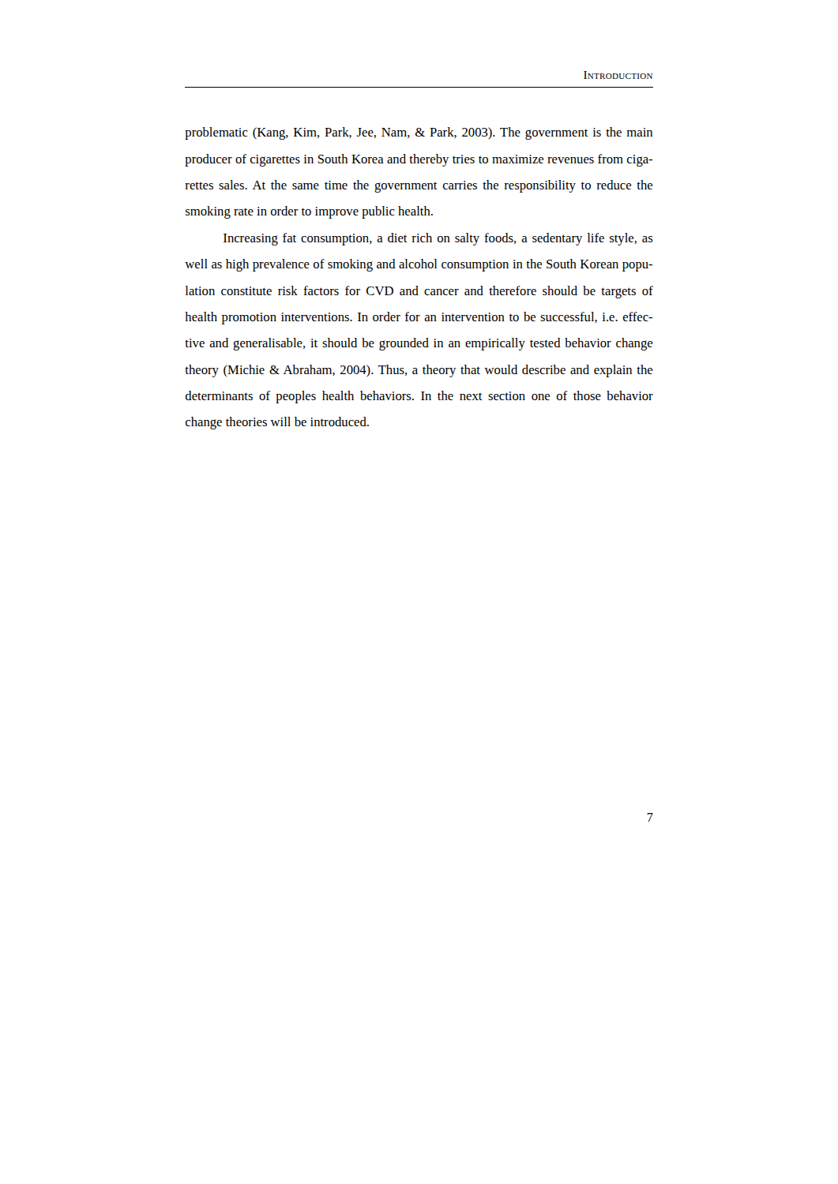Introduction
problematic (Kang, Kim, Park, Jee, Nam, & Park, 2003). The government is the main producer of cigarettes in South Korea and thereby tries to maximize revenues from cigarettes sales. At the same time the government carries the responsibility to reduce the smoking rate in order to improve public health.
Increasing fat consumption, a diet rich on salty foods, a sedentary life style, as well as high prevalence of smoking and alcohol consumption in the South Korean population constitute risk factors for CVD and cancer and therefore should be targets of health promotion interventions. In order for an intervention to be successful, i.e. effective and generalisable, it should be grounded in an empirically tested behavior change theory (Michie & Abraham, 2004). Thus, a theory that would describe and explain the determinants of peoples health behaviors. In the next section one of those behavior change theories will be introduced.
7